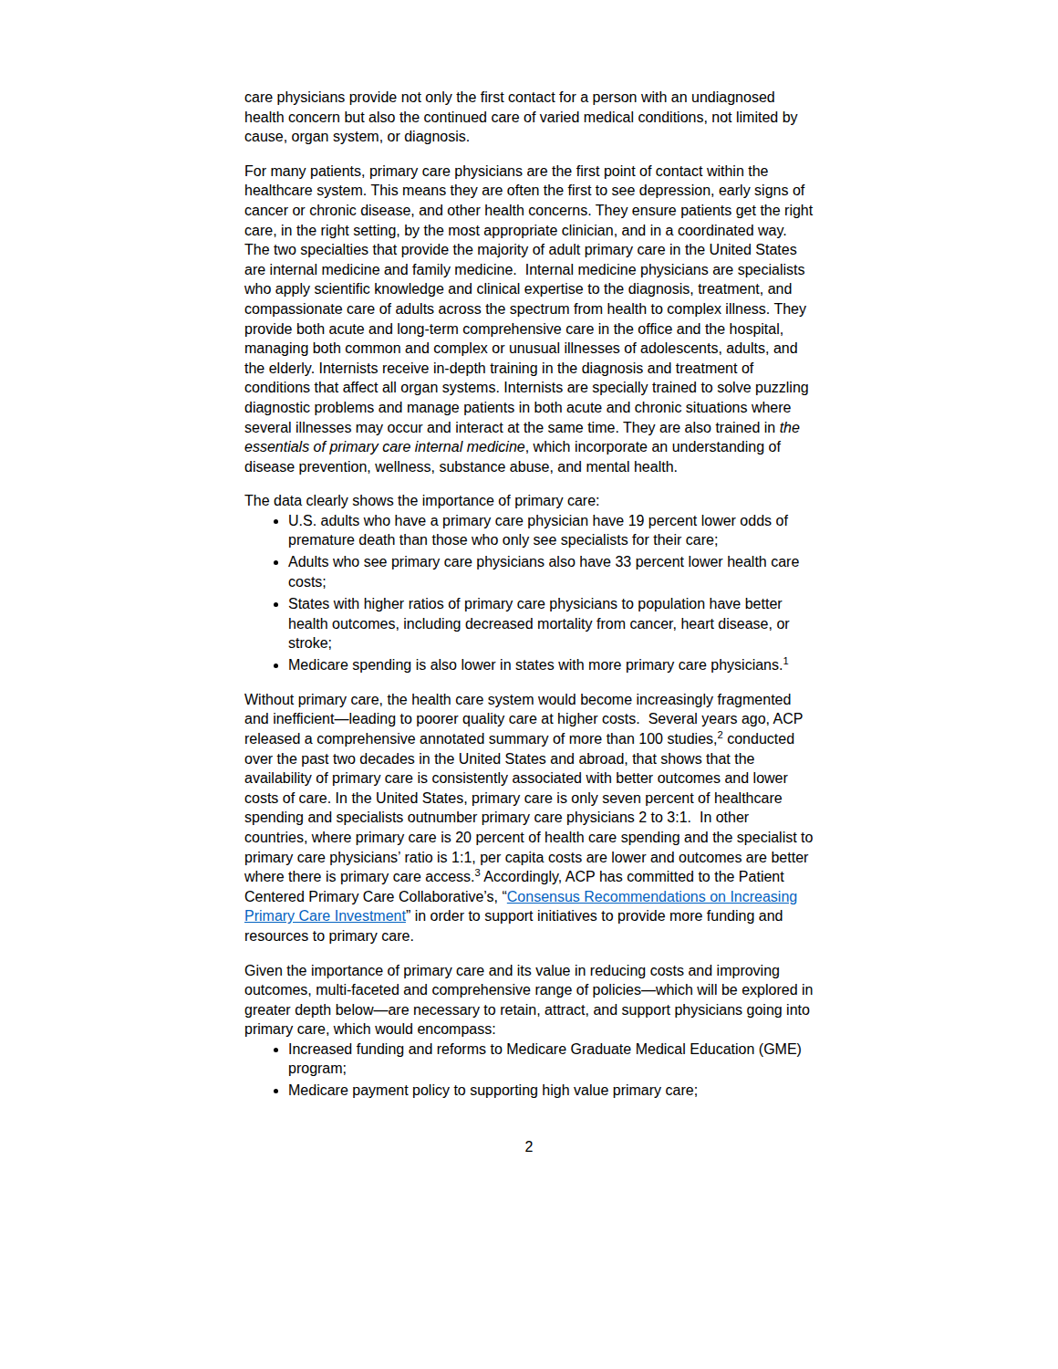care physicians provide not only the first contact for a person with an undiagnosed health concern but also the continued care of varied medical conditions, not limited by cause, organ system, or diagnosis.
For many patients, primary care physicians are the first point of contact within the healthcare system. This means they are often the first to see depression, early signs of cancer or chronic disease, and other health concerns. They ensure patients get the right care, in the right setting, by the most appropriate clinician, and in a coordinated way. The two specialties that provide the majority of adult primary care in the United States are internal medicine and family medicine. Internal medicine physicians are specialists who apply scientific knowledge and clinical expertise to the diagnosis, treatment, and compassionate care of adults across the spectrum from health to complex illness. They provide both acute and long-term comprehensive care in the office and the hospital, managing both common and complex or unusual illnesses of adolescents, adults, and the elderly. Internists receive in-depth training in the diagnosis and treatment of conditions that affect all organ systems. Internists are specially trained to solve puzzling diagnostic problems and manage patients in both acute and chronic situations where several illnesses may occur and interact at the same time. They are also trained in the essentials of primary care internal medicine, which incorporate an understanding of disease prevention, wellness, substance abuse, and mental health.
The data clearly shows the importance of primary care:
U.S. adults who have a primary care physician have 19 percent lower odds of premature death than those who only see specialists for their care;
Adults who see primary care physicians also have 33 percent lower health care costs;
States with higher ratios of primary care physicians to population have better health outcomes, including decreased mortality from cancer, heart disease, or stroke;
Medicare spending is also lower in states with more primary care physicians.1
Without primary care, the health care system would become increasingly fragmented and inefficient—leading to poorer quality care at higher costs. Several years ago, ACP released a comprehensive annotated summary of more than 100 studies,2 conducted over the past two decades in the United States and abroad, that shows that the availability of primary care is consistently associated with better outcomes and lower costs of care. In the United States, primary care is only seven percent of healthcare spending and specialists outnumber primary care physicians 2 to 3:1. In other countries, where primary care is 20 percent of health care spending and the specialist to primary care physicians’ ratio is 1:1, per capita costs are lower and outcomes are better where there is primary care access.3 Accordingly, ACP has committed to the Patient Centered Primary Care Collaborative’s, “Consensus Recommendations on Increasing Primary Care Investment” in order to support initiatives to provide more funding and resources to primary care.
Given the importance of primary care and its value in reducing costs and improving outcomes, multi-faceted and comprehensive range of policies—which will be explored in greater depth below—are necessary to retain, attract, and support physicians going into primary care, which would encompass:
Increased funding and reforms to Medicare Graduate Medical Education (GME) program;
Medicare payment policy to supporting high value primary care;
2